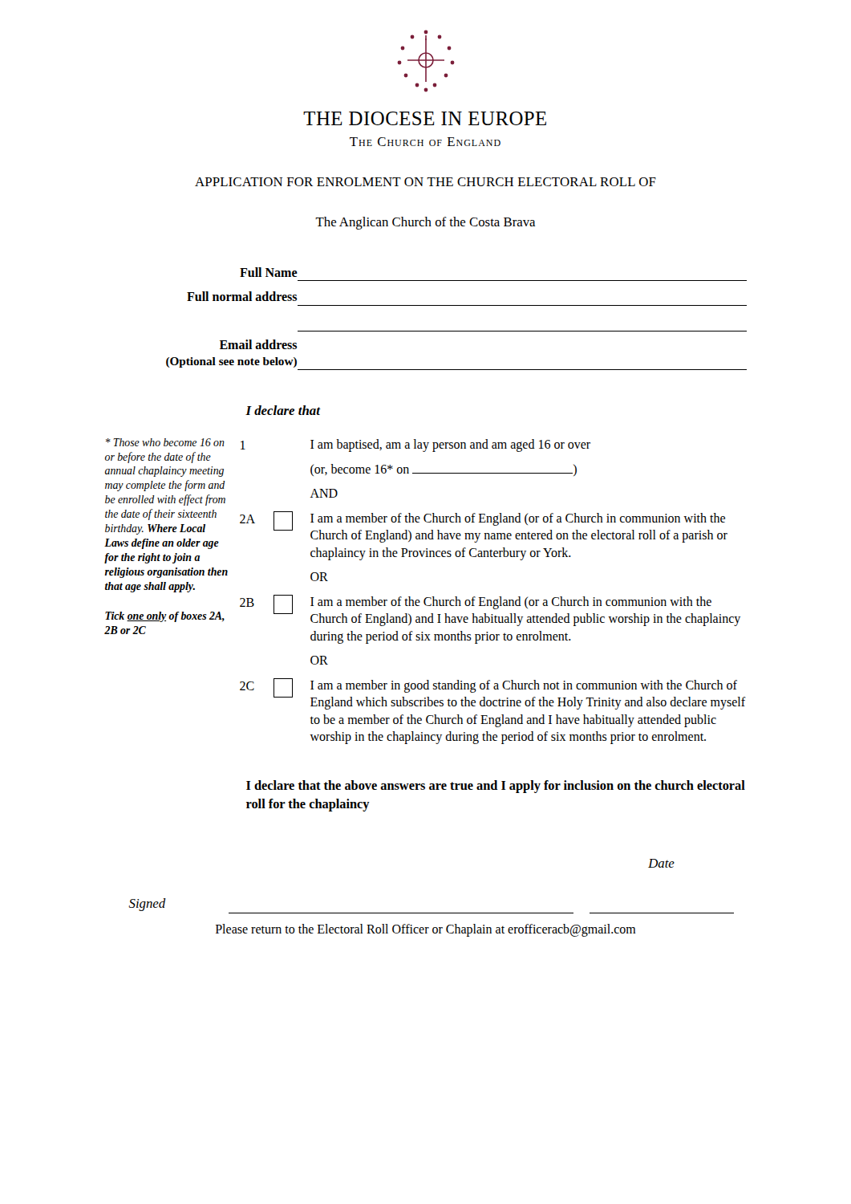THE DIOCESE IN EUROPE
The Church of England
APPLICATION FOR ENROLMENT ON THE CHURCH ELECTORAL ROLL OF
The Anglican Church of the Costa Brava
| Full Name | |
| Full normal address | |
| Email address (Optional see note below) | |
I declare that
* Those who become 16 on or before the date of the annual chaplaincy meeting may complete the form and be enrolled with effect from the date of their sixteenth birthday. Where Local Laws define an older age for the right to join a religious organisation then that age shall apply.
Tick one only of boxes 2A, 2B or 2C
1
I am baptised, am a lay person and am aged 16 or over
(or, become 16* on )
AND
2A
I am a member of the Church of England (or of a Church in communion with the Church of England) and have my name entered on the electoral roll of a parish or chaplaincy in the Provinces of Canterbury or York.
OR
2B
I am a member of the Church of England (or a Church in communion with the Church of England) and I have habitually attended public worship in the chaplaincy during the period of six months prior to enrolment.
OR
2C
I am a member in good standing of a Church not in communion with the Church of England which subscribes to the doctrine of the Holy Trinity and also declare myself to be a member of the Church of England and I have habitually attended public worship in the chaplaincy during the period of six months prior to enrolment.
I declare that the above answers are true and I apply for inclusion on the church electoral roll for the chaplaincy
Signed
Date
Please return to the Electoral Roll Officer or Chaplain at erofficeracb@gmail.com